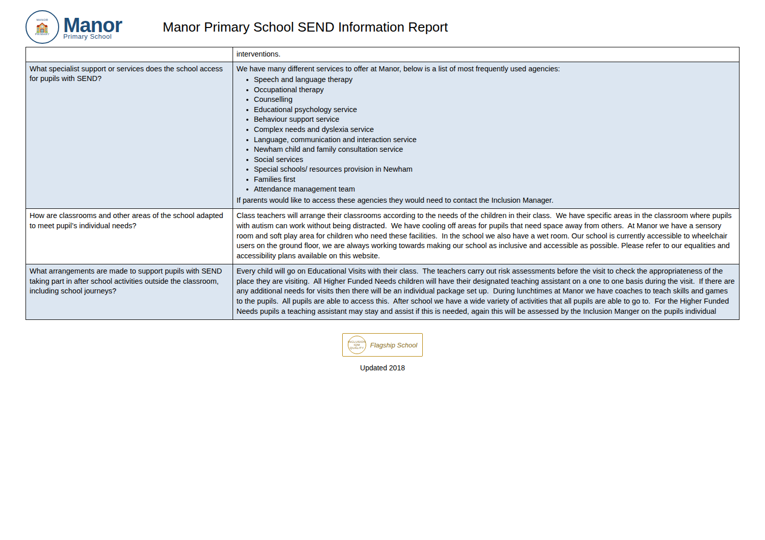Manor 🏫 Primary
Manor
Primary School
Manor Primary School SEND Information Report
| | interventions. |
| What specialist support or services does the school access for pupils with SEND? | We have many different services to offer at Manor, below is a list of most frequently used agencies: Speech and language therapy Occupational therapy Counselling Educational psychology service Behaviour support service Complex needs and dyslexia service Language, communication and interaction service Newham child and family consultation service Social services Special schools/ resources provision in Newham Families first Attendance management team If parents would like to access these agencies they would need to contact the Inclusion Manager. |
| How are classrooms and other areas of the school adapted to meet pupil’s individual needs? | Class teachers will arrange their classrooms according to the needs of the children in their class. We have specific areas in the classroom where pupils with autism can work without being distracted. We have cooling off areas for pupils that need space away from others. At Manor we have a sensory room and soft play area for children who need these facilities. In the school we also have a wet room. Our school is currently accessible to wheelchair users on the ground floor, we are always working towards making our school as inclusive and accessible as possible. Please refer to our equalities and accessibility plans available on this website. |
| What arrangements are made to support pupils with SEND taking part in after school activities outside the classroom, including school journeys? | Every child will go on Educational Visits with their class. The teachers carry out risk assessments before the visit to check the appropriateness of the place they are visiting. All Higher Funded Needs children will have their designated teaching assistant on a one to one basis during the visit. If there are any additional needs for visits then there will be an individual package set up. During lunchtimes at Manor we have coaches to teach skills and games to the pupils. All pupils are able to access this. After school we have a wide variety of activities that all pupils are able to go to. For the Higher Funded Needs pupils a teaching assistant may stay and assist if this is needed, again this will be assessed by the Inclusion Manger on the pupils individual |
INCLUSION
IQM
QUALITY
Flagship School
Updated 2018